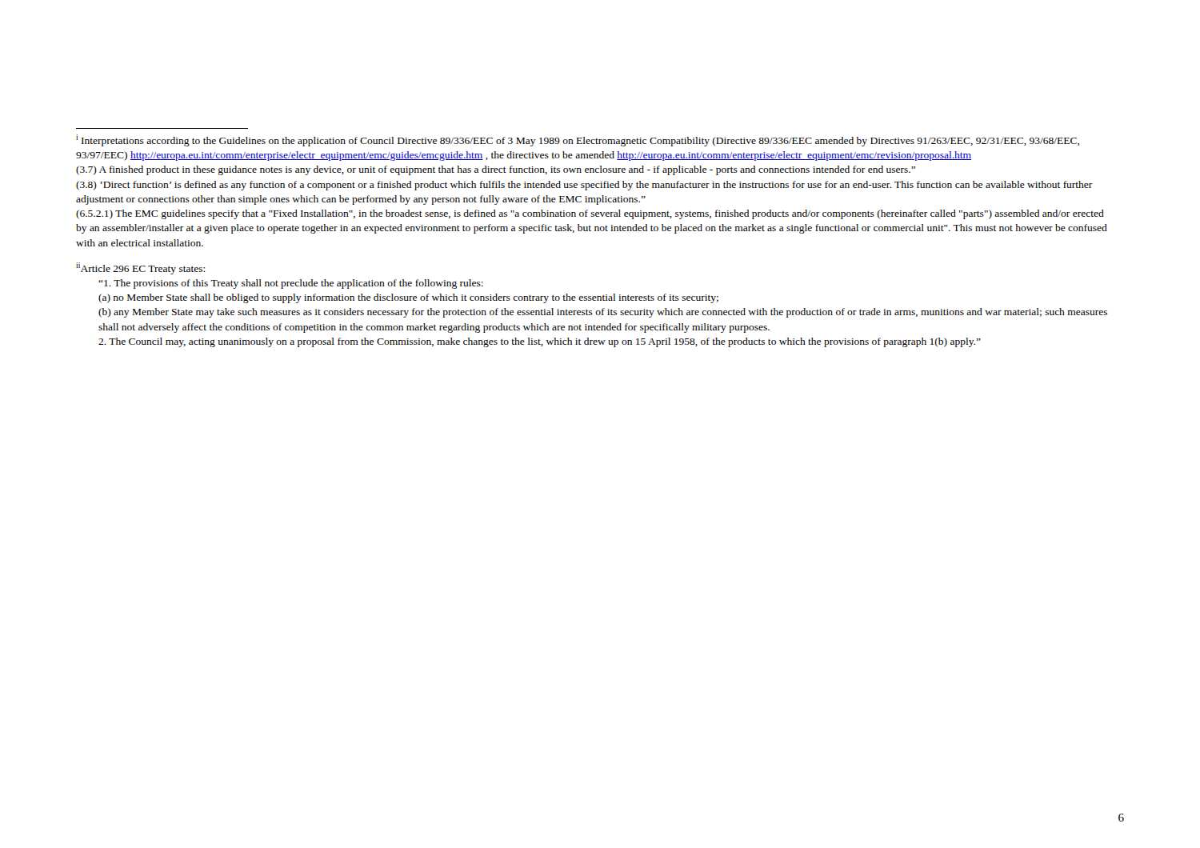i Interpretations according to the Guidelines on the application of Council Directive 89/336/EEC of 3 May 1989 on Electromagnetic Compatibility (Directive 89/336/EEC amended by Directives 91/263/EEC, 92/31/EEC, 93/68/EEC, 93/97/EEC) http://europa.eu.int/comm/enterprise/electr_equipment/emc/guides/emcguide.htm , the directives to be amended http://europa.eu.int/comm/enterprise/electr_equipment/emc/revision/proposal.htm
(3.7) A finished product in these guidance notes is any device, or unit of equipment that has a direct function, its own enclosure and - if applicable - ports and connections intended for end users.”
(3.8) ’Direct function’ is defined as any function of a component or a finished product which fulfils the intended use specified by the manufacturer in the instructions for use for an end-user. This function can be available without further adjustment or connections other than simple ones which can be performed by any person not fully aware of the EMC implications.”
(6.5.2.1) The EMC guidelines specify that a "Fixed Installation", in the broadest sense, is defined as "a combination of several equipment, systems, finished products and/or components (hereinafter called "parts") assembled and/or erected by an assembler/installer at a given place to operate together in an expected environment to perform a specific task, but not intended to be placed on the market as a single functional or commercial unit". This must not however be confused with an electrical installation.
iiArticle 296 EC Treaty states:
“1. The provisions of this Treaty shall not preclude the application of the following rules:
(a) no Member State shall be obliged to supply information the disclosure of which it considers contrary to the essential interests of its security;
(b) any Member State may take such measures as it considers necessary for the protection of the essential interests of its security which are connected with the production of or trade in arms, munitions and war material; such measures shall not adversely affect the conditions of competition in the common market regarding products which are not intended for specifically military purposes.
2. The Council may, acting unanimously on a proposal from the Commission, make changes to the list, which it drew up on 15 April 1958, of the products to which the provisions of paragraph 1(b) apply.”
6